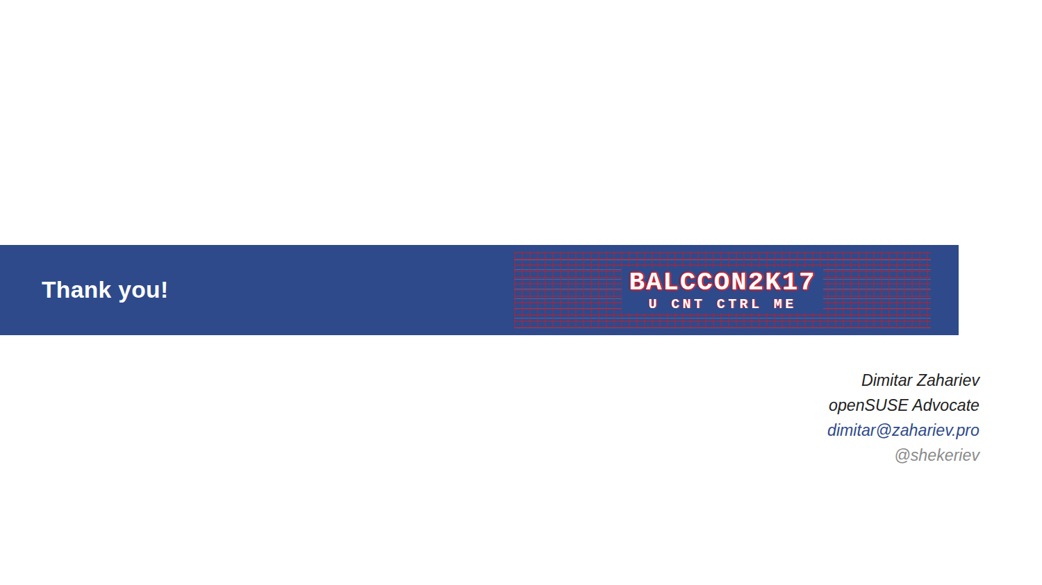Thank you!
BALCCON2K17
U CNT CTRL ME
Dimitar Zahariev
openSUSE Advocate
dimitar@zahariev.pro
@shekeriev